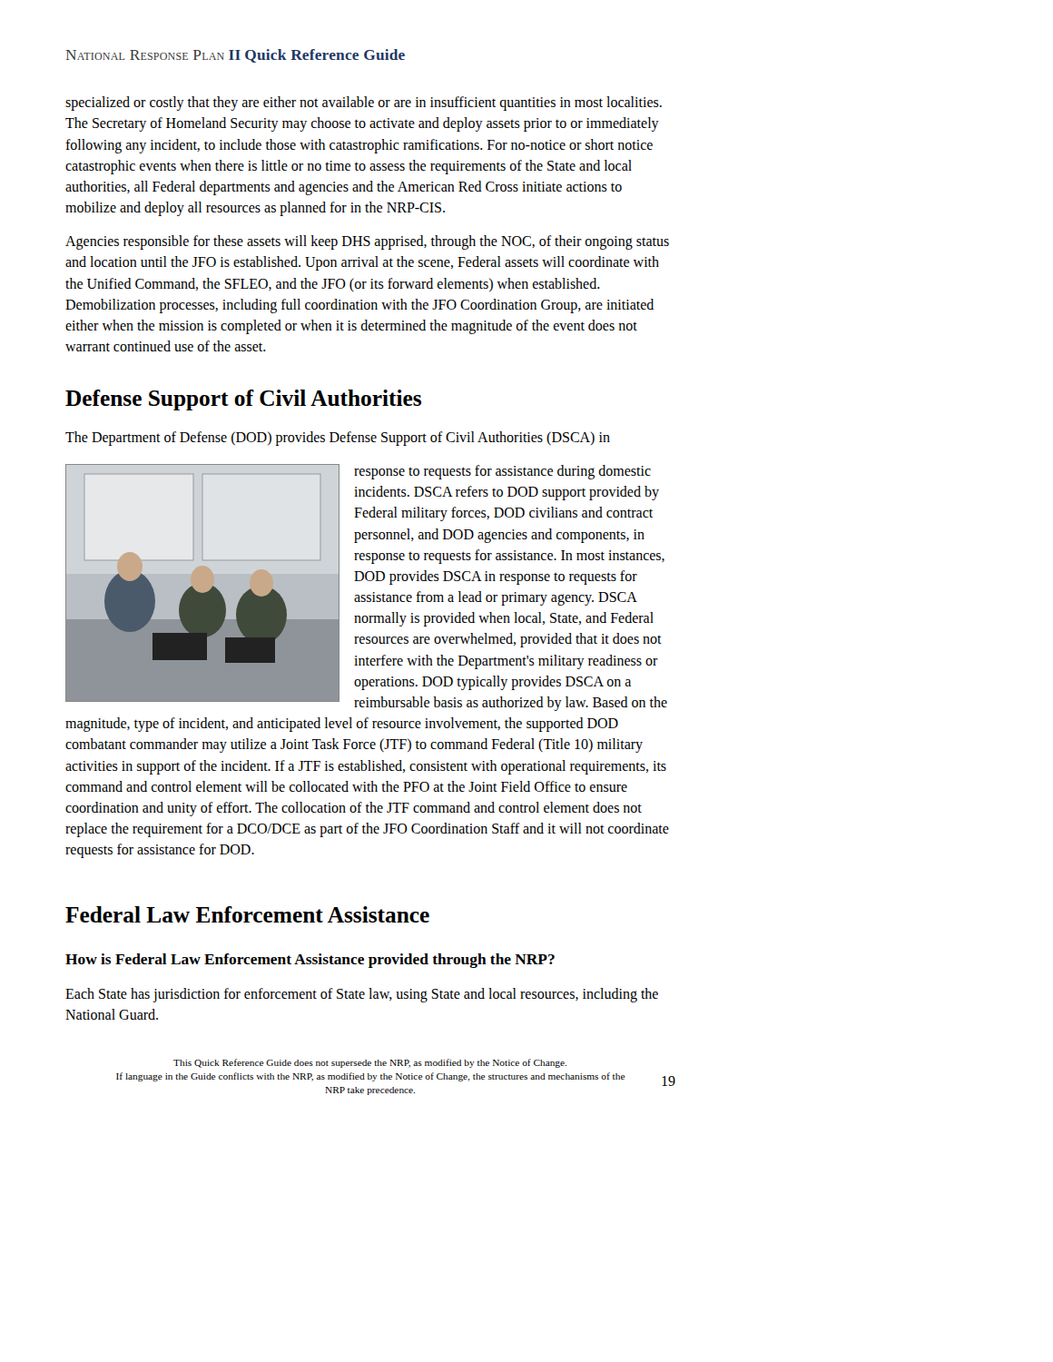National Response Plan II Quick Reference Guide
specialized or costly that they are either not available or are in insufficient quantities in most localities. The Secretary of Homeland Security may choose to activate and deploy assets prior to or immediately following any incident, to include those with catastrophic ramifications. For no-notice or short notice catastrophic events when there is little or no time to assess the requirements of the State and local authorities, all Federal departments and agencies and the American Red Cross initiate actions to mobilize and deploy all resources as planned for in the NRP-CIS.
Agencies responsible for these assets will keep DHS apprised, through the NOC, of their ongoing status and location until the JFO is established. Upon arrival at the scene, Federal assets will coordinate with the Unified Command, the SFLEO, and the JFO (or its forward elements) when established. Demobilization processes, including full coordination with the JFO Coordination Group, are initiated either when the mission is completed or when it is determined the magnitude of the event does not warrant continued use of the asset.
Defense Support of Civil Authorities
The Department of Defense (DOD) provides Defense Support of Civil Authorities (DSCA) in
response to requests for assistance during domestic incidents. DSCA refers to DOD support provided by Federal military forces, DOD civilians and contract personnel, and DOD agencies and components, in response to requests for assistance. In most instances, DOD provides DSCA in response to requests for assistance from a lead or primary agency. DSCA normally is provided when local, State, and Federal resources are overwhelmed, provided that it does not interfere with the Department's military readiness or operations. DOD typically provides DSCA on a reimbursable basis as authorized by law. Based on the magnitude, type of incident, and anticipated level of resource involvement, the supported DOD combatant commander may utilize a Joint Task Force (JTF) to command Federal (Title 10) military activities in support of the incident. If a JTF is established, consistent with operational requirements, its command and control element will be collocated with the PFO at the Joint Field Office to ensure coordination and unity of effort. The collocation of the JTF command and control element does not replace the requirement for a DCO/DCE as part of the JFO Coordination Staff and it will not coordinate requests for assistance for DOD.
Federal Law Enforcement Assistance
How is Federal Law Enforcement Assistance provided through the NRP?
Each State has jurisdiction for enforcement of State law, using State and local resources, including the National Guard.
This Quick Reference Guide does not supersede the NRP, as modified by the Notice of Change.
If language in the Guide conflicts with the NRP, as modified by the Notice of Change, the structures and mechanisms of the NRP take precedence.
19